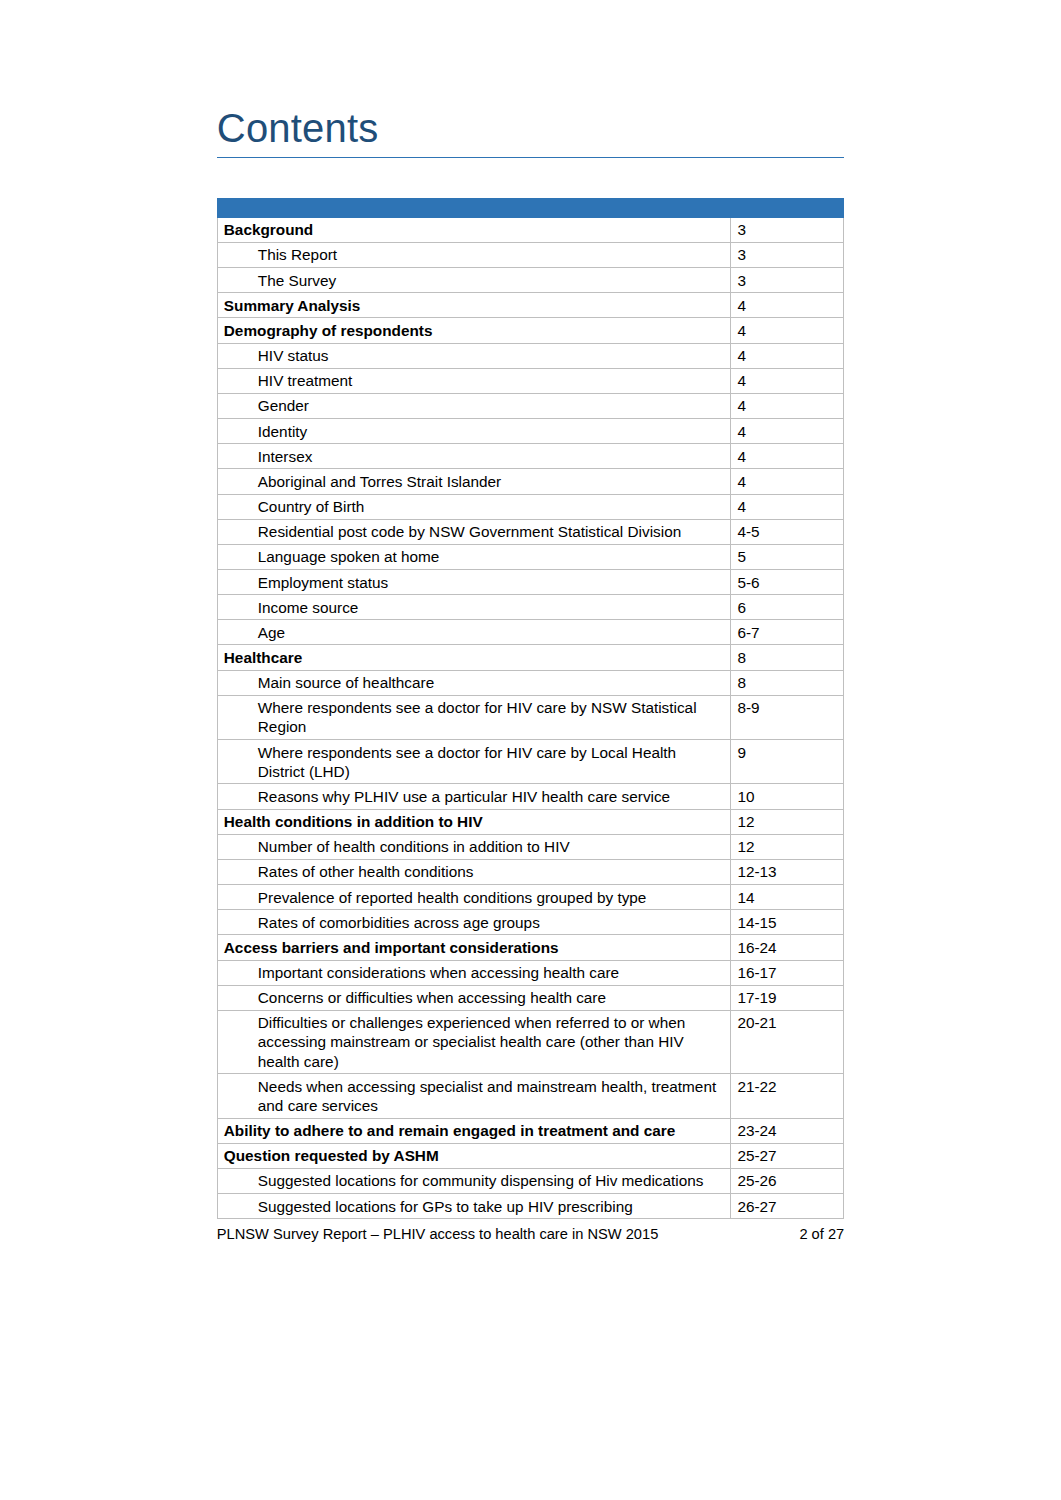Contents
| Background | 3 |
| This Report | 3 |
| The Survey | 3 |
| Summary Analysis | 4 |
| Demography of respondents | 4 |
| HIV status | 4 |
| HIV treatment | 4 |
| Gender | 4 |
| Identity | 4 |
| Intersex | 4 |
| Aboriginal and Torres Strait Islander | 4 |
| Country of Birth | 4 |
| Residential post code by NSW Government Statistical Division | 4-5 |
| Language spoken at home | 5 |
| Employment status | 5-6 |
| Income source | 6 |
| Age | 6-7 |
| Healthcare | 8 |
| Main source of healthcare | 8 |
| Where respondents see a doctor for HIV care by NSW Statistical Region | 8-9 |
| Where respondents see a doctor for HIV care by Local Health District (LHD) | 9 |
| Reasons why PLHIV use a particular HIV health care service | 10 |
| Health conditions in addition to HIV | 12 |
| Number of health conditions in addition to HIV | 12 |
| Rates of other health conditions | 12-13 |
| Prevalence of reported health conditions grouped by type | 14 |
| Rates of comorbidities across age groups | 14-15 |
| Access barriers and important considerations | 16-24 |
| Important considerations when accessing health care | 16-17 |
| Concerns or difficulties when accessing health care | 17-19 |
| Difficulties or challenges experienced when referred to or when accessing mainstream or specialist health care (other than HIV health care) | 20-21 |
| Needs when accessing specialist and mainstream health, treatment and care services | 21-22 |
| Ability to adhere to and remain engaged in treatment and care | 23-24 |
| Question requested by ASHM | 25-27 |
| Suggested locations for community dispensing of Hiv medications | 25-26 |
| Suggested locations for GPs to take up HIV prescribing | 26-27 |
PLNSW Survey Report – PLHIV access to health care in NSW 2015 2 of 27